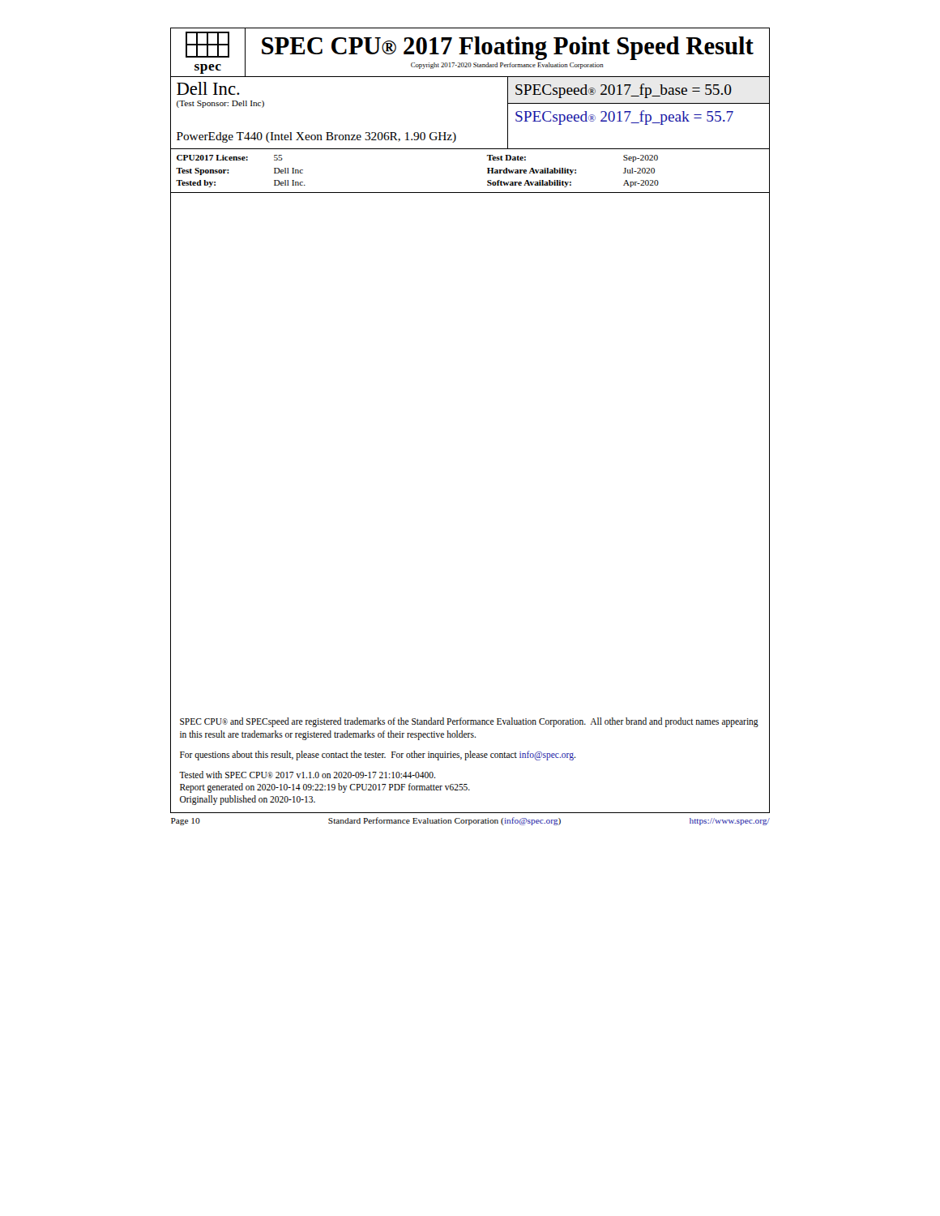spec
SPEC CPU® 2017 Floating Point Speed Result
Copyright 2017-2020 Standard Performance Evaluation Corporation
Dell Inc.
(Test Sponsor: Dell Inc)
PowerEdge T440 (Intel Xeon Bronze 3206R, 1.90 GHz)
SPECspeed® 2017_fp_base = 55.0
SPECspeed® 2017_fp_peak = 55.7
CPU2017 License: 55
Test Sponsor: Dell Inc
Tested by: Dell Inc.
Test Date: Sep-2020
Hardware Availability: Jul-2020
Software Availability: Apr-2020
SPEC CPU® and SPECspeed are registered trademarks of the Standard Performance Evaluation Corporation. All other brand and product names appearing in this result are trademarks or registered trademarks of their respective holders.
For questions about this result, please contact the tester. For other inquiries, please contact info@spec.org.
Tested with SPEC CPU® 2017 v1.1.0 on 2020-09-17 21:10:44-0400.
Report generated on 2020-10-14 09:22:19 by CPU2017 PDF formatter v6255.
Originally published on 2020-10-13.
Page 10
Standard Performance Evaluation Corporation (info@spec.org)
https://www.spec.org/